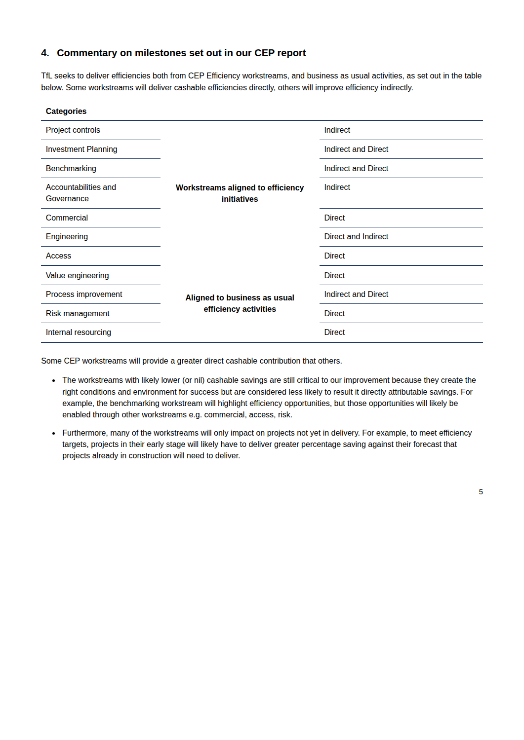4. Commentary on milestones set out in our CEP report
TfL seeks to deliver efficiencies both from CEP Efficiency workstreams, and business as usual activities, as set out in the table below. Some workstreams will deliver cashable efficiencies directly, others will improve efficiency indirectly.
Categories
| Project controls | Workstreams aligned to efficiency initiatives | Indirect |
| Investment Planning | Indirect and Direct |
| Benchmarking | Indirect and Direct |
| Accountabilities and Governance | Indirect |
| Commercial | Direct |
| Engineering | Direct and Indirect |
| Access | Direct |
| Value engineering | Aligned to business as usual efficiency activities | Direct |
| Process improvement | Indirect and Direct |
| Risk management | Direct |
| Internal resourcing | Direct |
Some CEP workstreams will provide a greater direct cashable contribution that others.
The workstreams with likely lower (or nil) cashable savings are still critical to our improvement because they create the right conditions and environment for success but are considered less likely to result it directly attributable savings. For example, the benchmarking workstream will highlight efficiency opportunities, but those opportunities will likely be enabled through other workstreams e.g. commercial, access, risk.
Furthermore, many of the workstreams will only impact on projects not yet in delivery. For example, to meet efficiency targets, projects in their early stage will likely have to deliver greater percentage saving against their forecast that projects already in construction will need to deliver.
5